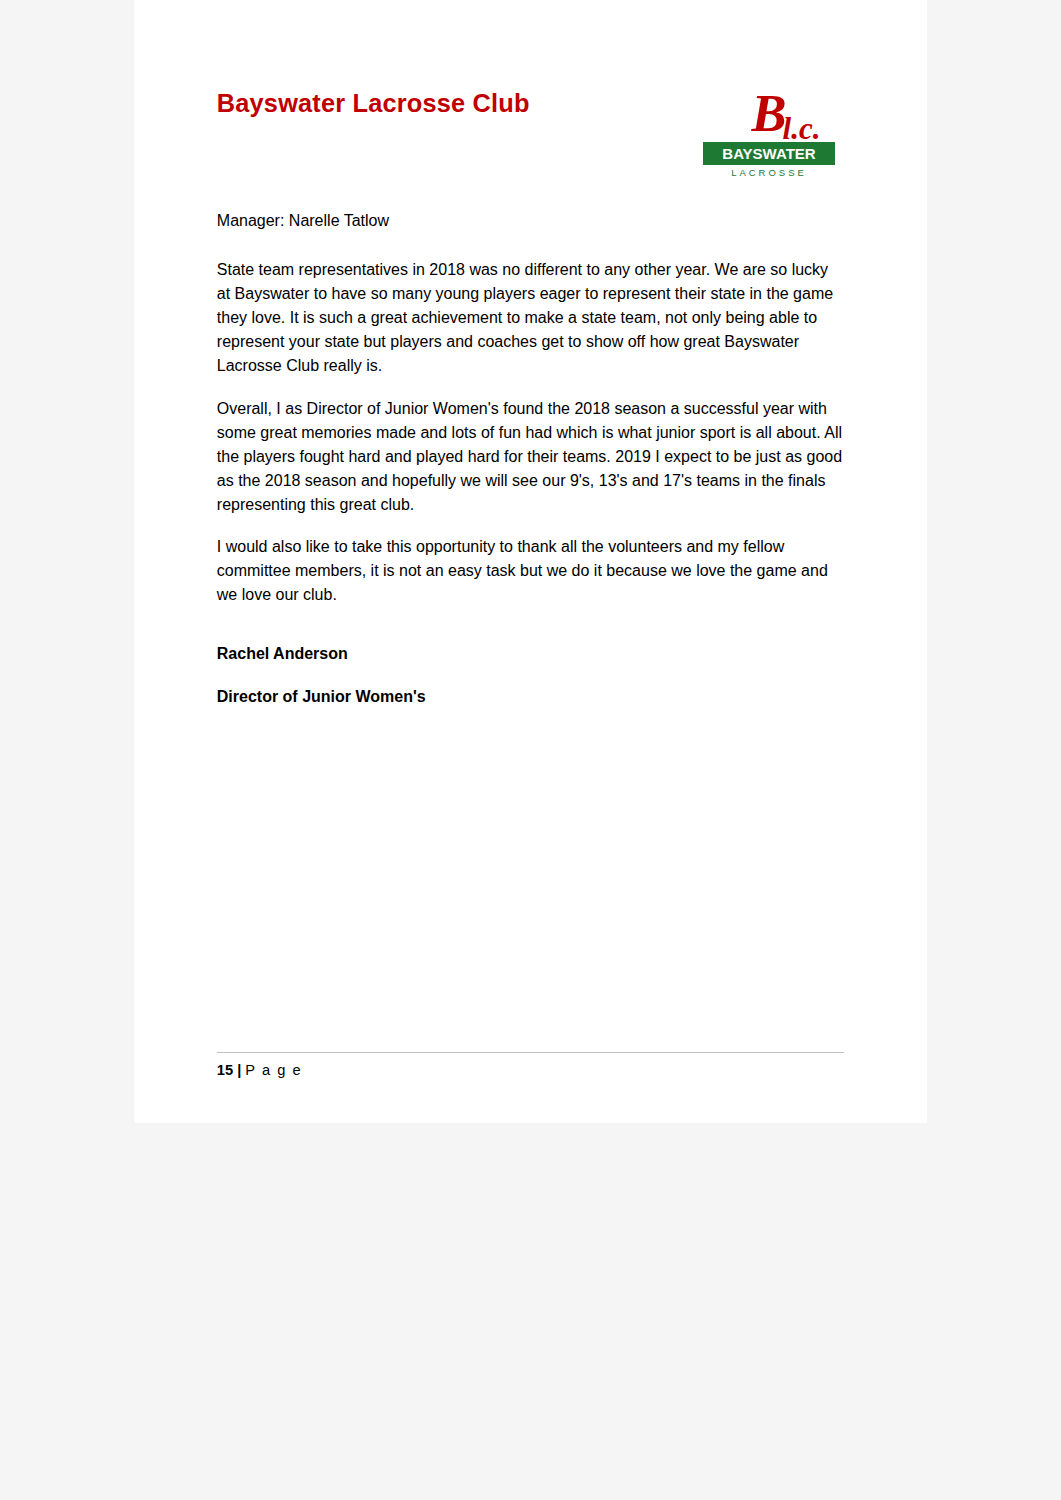Bayswater Lacrosse Club
B l.c. BAYSWATER LACROSSE
Manager: Narelle Tatlow
State team representatives in 2018 was no different to any other year. We are so lucky at Bayswater to have so many young players eager to represent their state in the game they love. It is such a great achievement to make a state team, not only being able to represent your state but players and coaches get to show off how great Bayswater Lacrosse Club really is.
Overall, I as Director of Junior Women's found the 2018 season a successful year with some great memories made and lots of fun had which is what junior sport is all about. All the players fought hard and played hard for their teams. 2019 I expect to be just as good as the 2018 season and hopefully we will see our 9's, 13's and 17's teams in the finals representing this great club.
I would also like to take this opportunity to thank all the volunteers and my fellow committee members, it is not an easy task but we do it because we love the game and we love our club.
Rachel Anderson
Director of Junior Women's
15 | P a g e